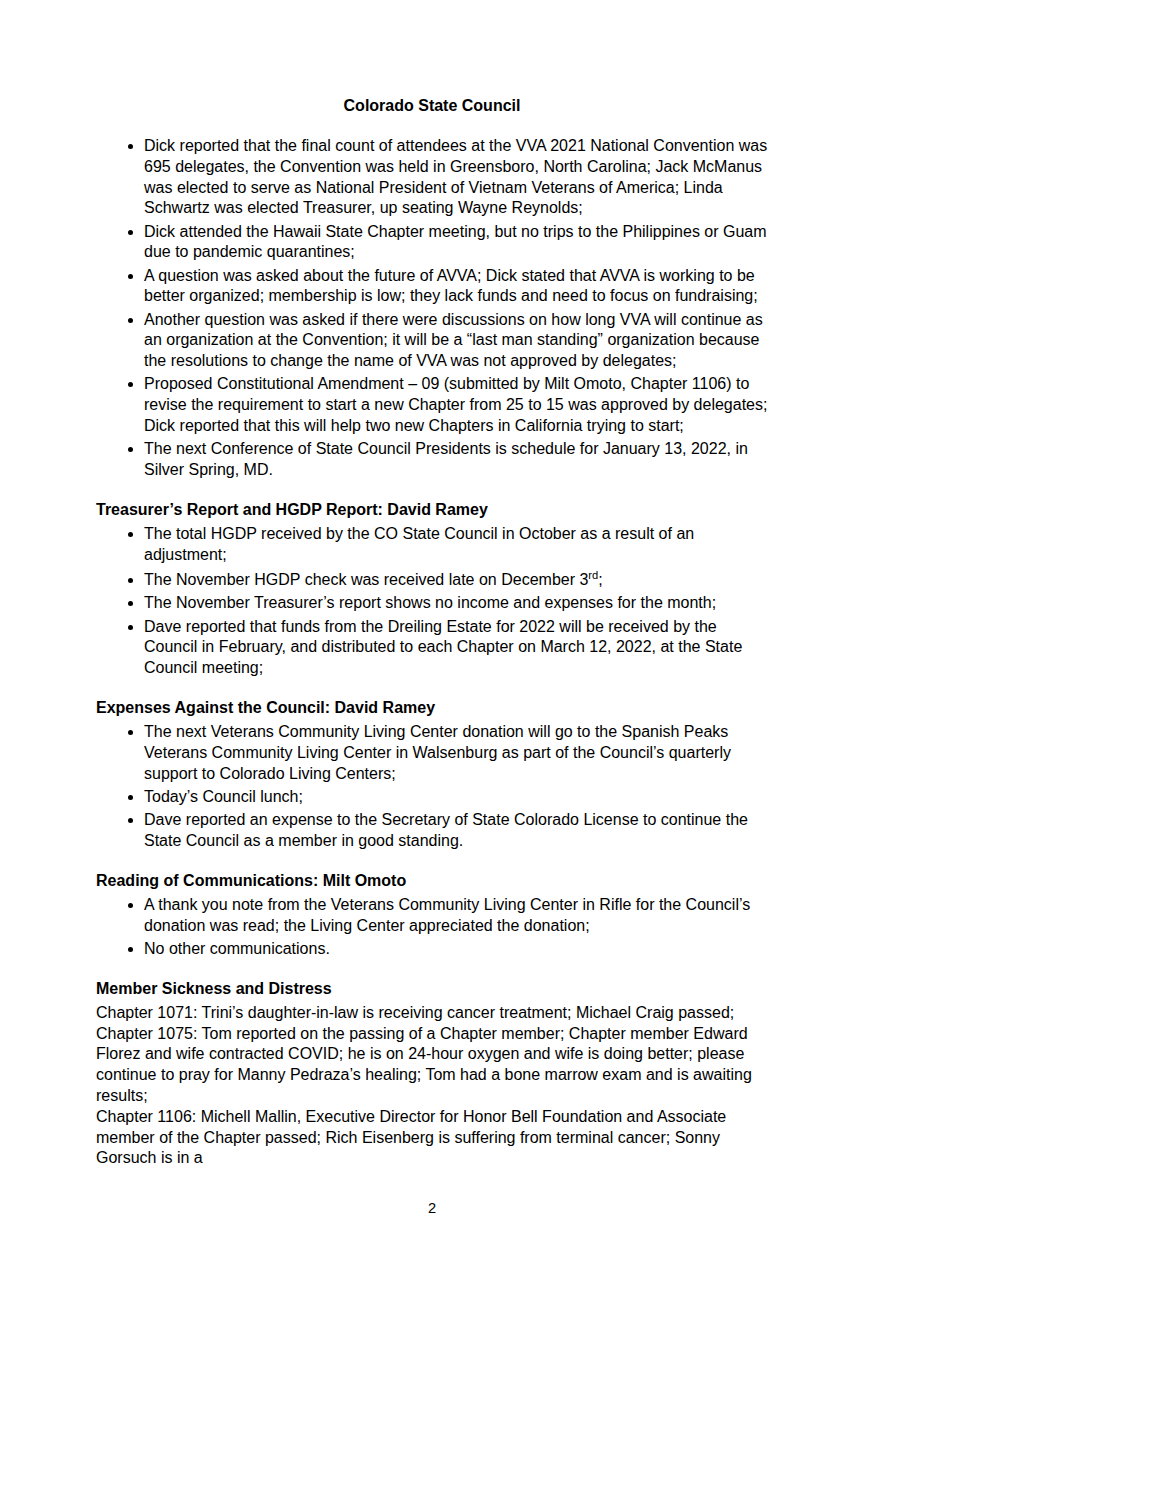Colorado State Council
Dick reported that the final count of attendees at the VVA 2021 National Convention was 695 delegates, the Convention was held in Greensboro, North Carolina; Jack McManus was elected to serve as National President of Vietnam Veterans of America; Linda Schwartz was elected Treasurer, up seating Wayne Reynolds;
Dick attended the Hawaii State Chapter meeting, but no trips to the Philippines or Guam due to pandemic quarantines;
A question was asked about the future of AVVA; Dick stated that AVVA is working to be better organized; membership is low; they lack funds and need to focus on fundraising;
Another question was asked if there were discussions on how long VVA will continue as an organization at the Convention; it will be a “last man standing” organization because the resolutions to change the name of VVA was not approved by delegates;
Proposed Constitutional Amendment – 09 (submitted by Milt Omoto, Chapter 1106) to revise the requirement to start a new Chapter from 25 to 15 was approved by delegates; Dick reported that this will help two new Chapters in California trying to start;
The next Conference of State Council Presidents is schedule for January 13, 2022, in Silver Spring, MD.
Treasurer’s Report and HGDP Report: David Ramey
The total HGDP received by the CO State Council in October as a result of an adjustment;
The November HGDP check was received late on December 3rd;
The November Treasurer’s report shows no income and expenses for the month;
Dave reported that funds from the Dreiling Estate for 2022 will be received by the Council in February, and distributed to each Chapter on March 12, 2022, at the State Council meeting;
Expenses Against the Council: David Ramey
The next Veterans Community Living Center donation will go to the Spanish Peaks Veterans Community Living Center in Walsenburg as part of the Council’s quarterly support to Colorado Living Centers;
Today’s Council lunch;
Dave reported an expense to the Secretary of State Colorado License to continue the State Council as a member in good standing.
Reading of Communications: Milt Omoto
A thank you note from the Veterans Community Living Center in Rifle for the Council’s donation was read; the Living Center appreciated the donation;
No other communications.
Member Sickness and Distress
Chapter 1071: Trini’s daughter-in-law is receiving cancer treatment; Michael Craig passed;
Chapter 1075: Tom reported on the passing of a Chapter member; Chapter member Edward Florez and wife contracted COVID; he is on 24-hour oxygen and wife is doing better; please continue to pray for Manny Pedraza’s healing; Tom had a bone marrow exam and is awaiting results;
Chapter 1106: Michell Mallin, Executive Director for Honor Bell Foundation and Associate member of the Chapter passed; Rich Eisenberg is suffering from terminal cancer; Sonny Gorsuch is in a
2